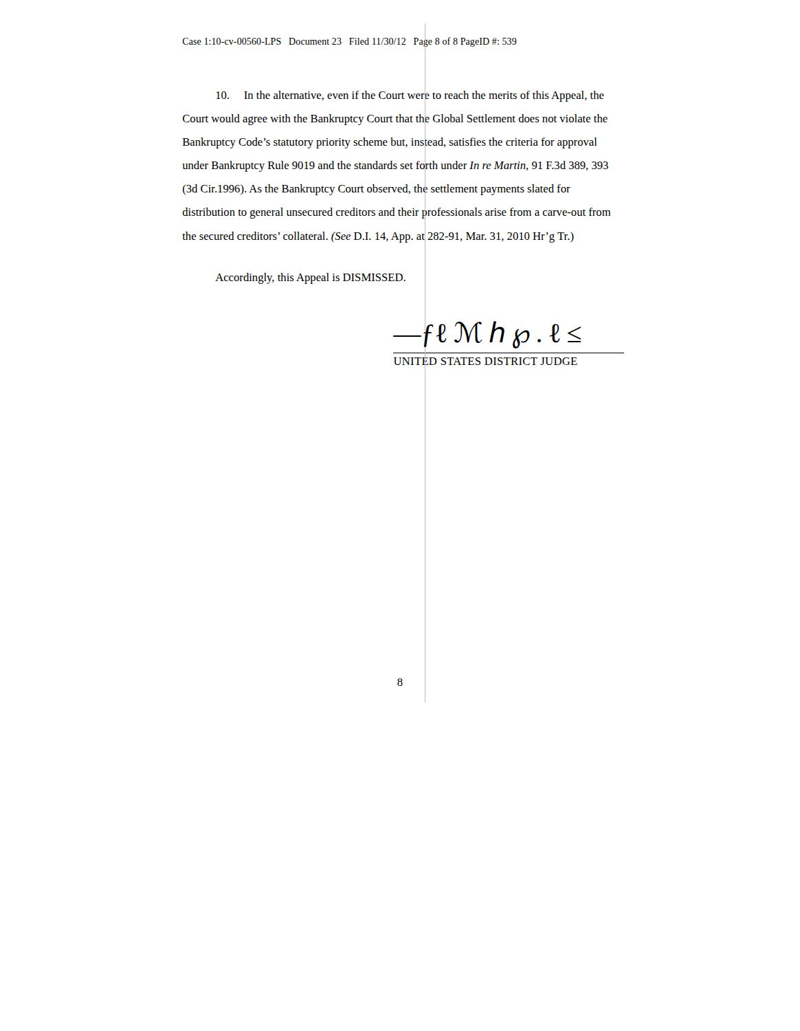Case 1:10-cv-00560-LPS Document 23 Filed 11/30/12 Page 8 of 8 PageID #: 539
10. In the alternative, even if the Court were to reach the merits of this Appeal, the Court would agree with the Bankruptcy Court that the Global Settlement does not violate the Bankruptcy Code’s statutory priority scheme but, instead, satisfies the criteria for approval under Bankruptcy Rule 9019 and the standards set forth under In re Martin, 91 F.3d 389, 393 (3d Cir.1996). As the Bankruptcy Court observed, the settlement payments slated for distribution to general unsecured creditors and their professionals arise from a carve-out from the secured creditors’ collateral. (See D.I. 14, App. at 282-91, Mar. 31, 2010 Hr’g Tr.)
Accordingly, this Appeal is DISMISSED.
—ƒℓ ℳ ℎ ℘ . ℓ ≤
UNITED STATES DISTRICT JUDGE
8